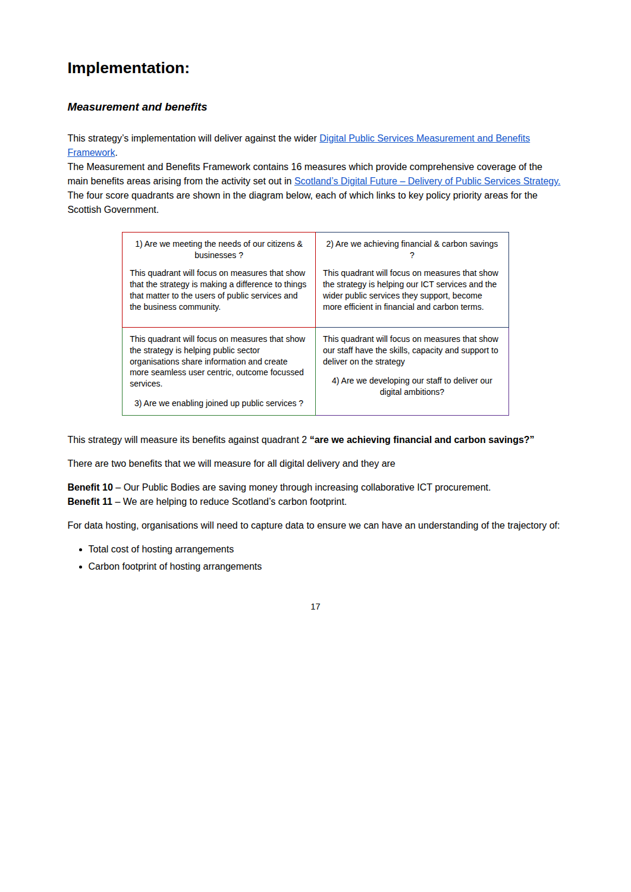Implementation:
Measurement and benefits
This strategy’s implementation will deliver against the wider Digital Public Services Measurement and Benefits Framework.
The Measurement and Benefits Framework contains 16 measures which provide comprehensive coverage of the main benefits areas arising from the activity set out in Scotland’s Digital Future – Delivery of Public Services Strategy.
The four score quadrants are shown in the diagram below, each of which links to key policy priority areas for the Scottish Government.
| 1) Are we meeting the needs of our citizens & businesses ? This quadrant will focus on measures that show that the strategy is making a difference to things that matter to the users of public services and the business community. | 2) Are we achieving financial & carbon savings ? This quadrant will focus on measures that show the strategy is helping our ICT services and the wider public services they support, become more efficient in financial and carbon terms. |
| This quadrant will focus on measures that show the strategy is helping public sector organisations share information and create more seamless user centric, outcome focussed services. 3) Are we enabling joined up public services ? | This quadrant will focus on measures that show our staff have the skills, capacity and support to deliver on the strategy 4) Are we developing our staff to deliver our digital ambitions? |
This strategy will measure its benefits against quadrant 2 “are we achieving financial and carbon savings?”
There are two benefits that we will measure for all digital delivery and they are
Benefit 10 – Our Public Bodies are saving money through increasing collaborative ICT procurement.
Benefit 11 – We are helping to reduce Scotland’s carbon footprint.
For data hosting, organisations will need to capture data to ensure we can have an understanding of the trajectory of:
Total cost of hosting arrangements
Carbon footprint of hosting arrangements
17